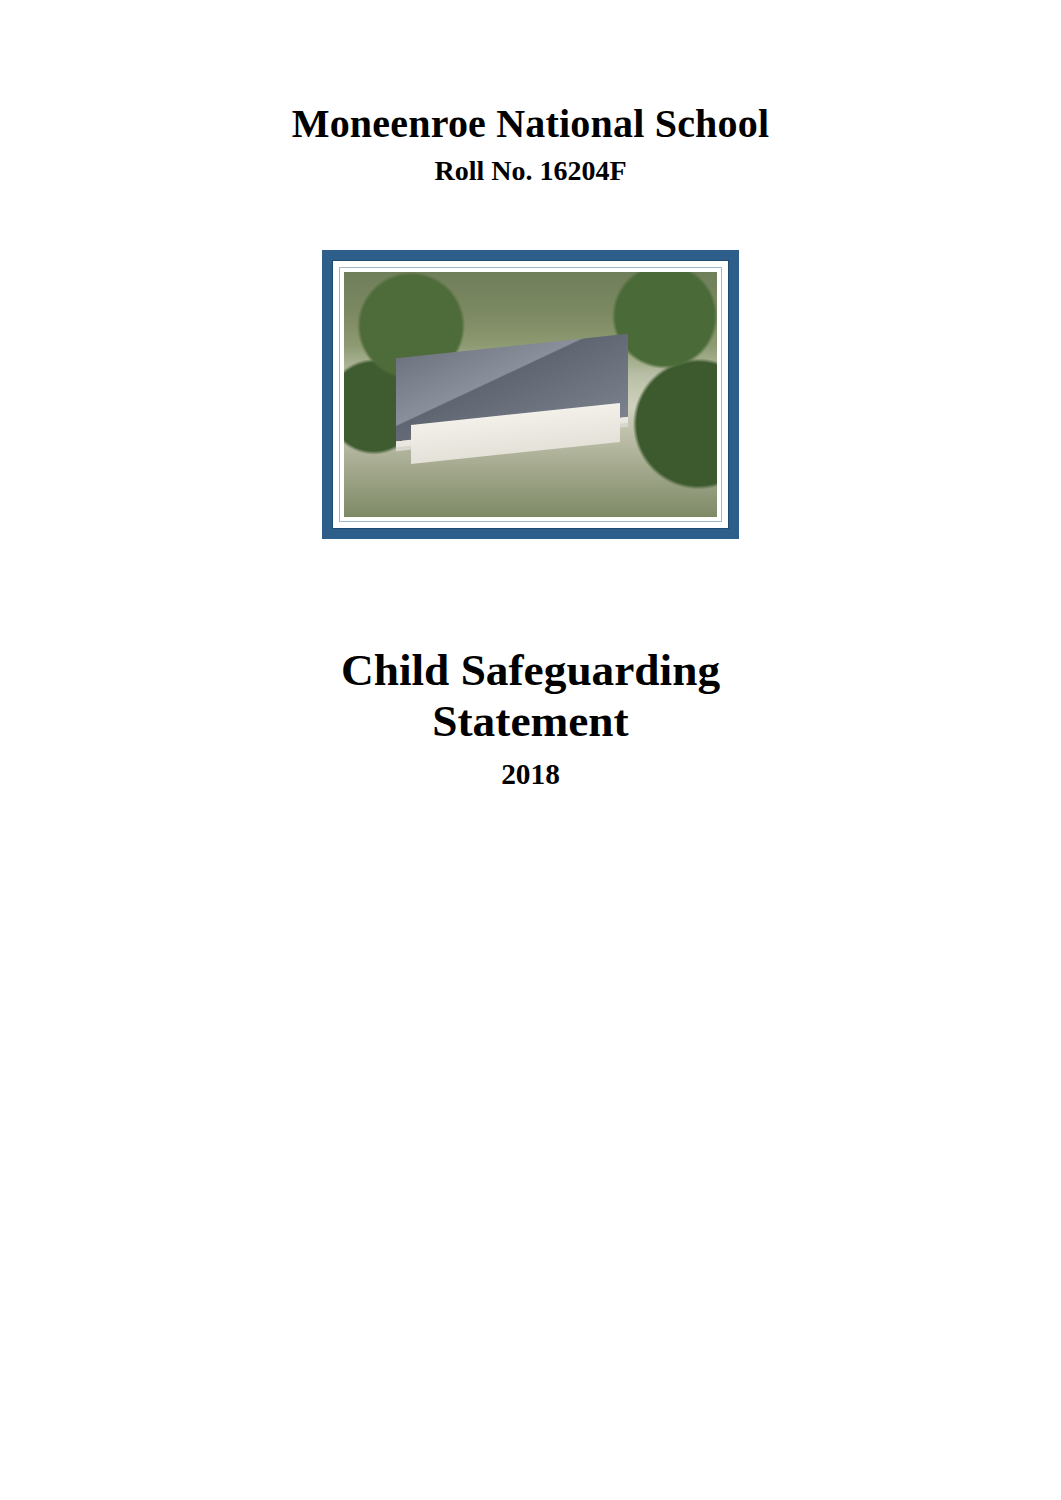Moneenroe National School
Roll No. 16204F
Child Safeguarding
Statement
2018